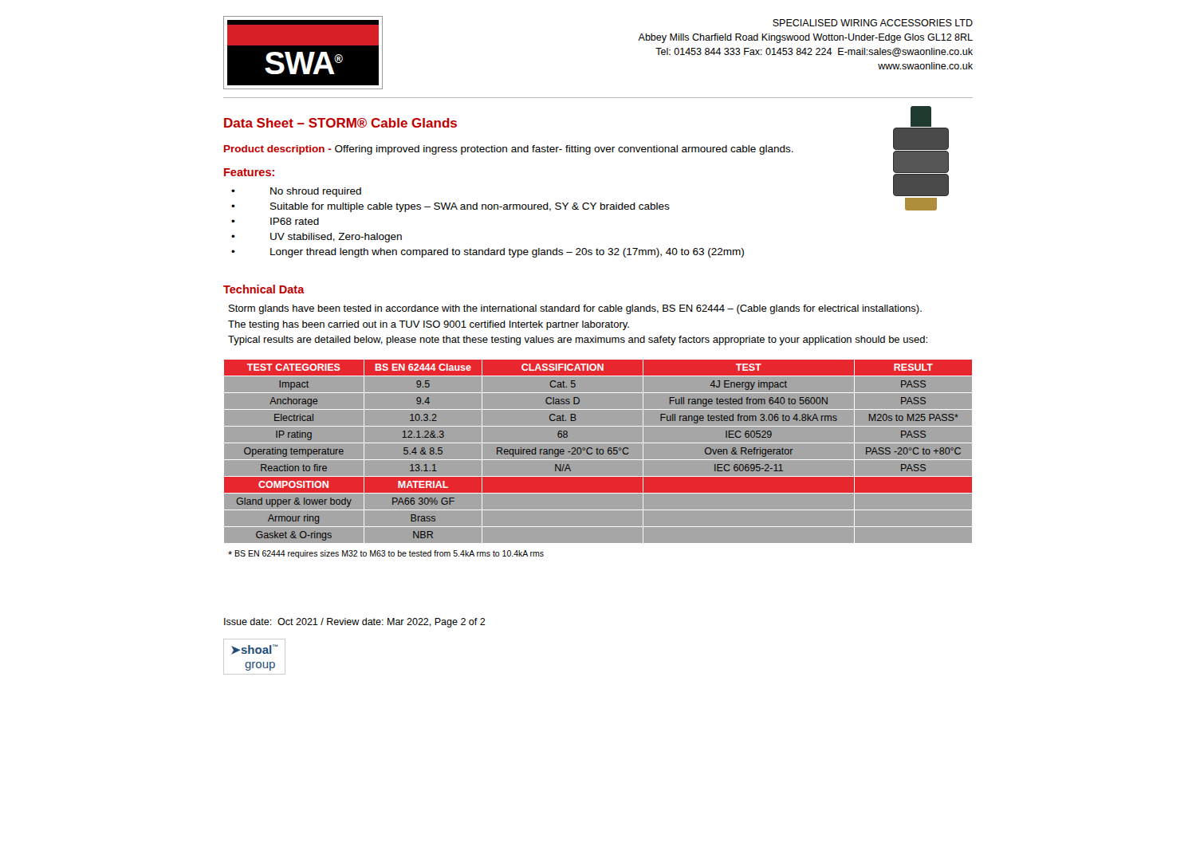SWA®
SPECIALISED WIRING ACCESSORIES LTD
Abbey Mills Charfield Road Kingswood Wotton-Under-Edge Glos GL12 8RL
Tel: 01453 844 333 Fax: 01453 842 224 E-mail:sales@swaonline.co.uk
www.swaonline.co.uk
Data Sheet – STORM® Cable Glands
Product description - Offering improved ingress protection and faster- fitting over conventional armoured cable glands.
Features:
No shroud required
Suitable for multiple cable types – SWA and non-armoured, SY & CY braided cables
IP68 rated
UV stabilised, Zero-halogen
Longer thread length when compared to standard type glands – 20s to 32 (17mm), 40 to 63 (22mm)
Technical Data
Storm glands have been tested in accordance with the international standard for cable glands, BS EN 62444 – (Cable glands for electrical installations).
The testing has been carried out in a TUV ISO 9001 certified Intertek partner laboratory.
Typical results are detailed below, please note that these testing values are maximums and safety factors appropriate to your application should be used:
| TEST CATEGORIES | BS EN 62444 Clause | CLASSIFICATION | TEST | RESULT |
| --- | --- | --- | --- | --- |
| Impact | 9.5 | Cat. 5 | 4J Energy impact | PASS |
| Anchorage | 9.4 | Class D | Full range tested from 640 to 5600N | PASS |
| Electrical | 10.3.2 | Cat. B | Full range tested from 3.06 to 4.8kA rms | M20s to M25 PASS* |
| IP rating | 12.1.2&.3 | 68 | IEC 60529 | PASS |
| Operating temperature | 5.4 & 8.5 | Required range -20°C to 65°C | Oven & Refrigerator | PASS -20°C to +80°C |
| Reaction to fire | 13.1.1 | N/A | IEC 60695-2-11 | PASS |
| COMPOSITION | MATERIAL | | | |
| Gland upper & lower body | PA66 30% GF | | | |
| Armour ring | Brass | | | |
| Gasket & O-rings | NBR | | | |
* BS EN 62444 requires sizes M32 to M63 to be tested from 5.4kA rms to 10.4kA rms
Issue date: Oct 2021 / Review date: Mar 2022, Page 2 of 2
➤shoal™ group